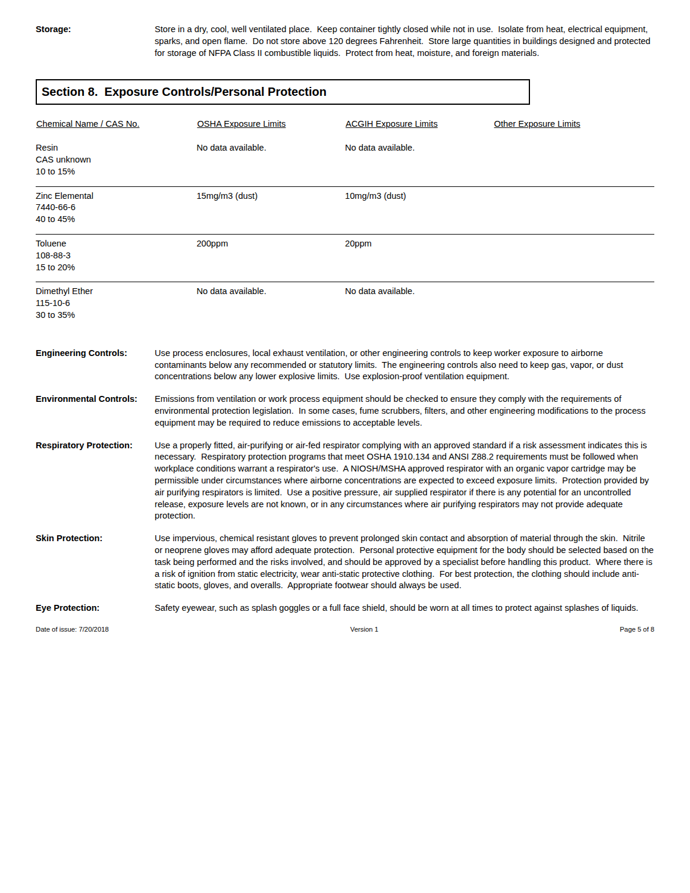Storage:
Store in a dry, cool, well ventilated place. Keep container tightly closed while not in use. Isolate from heat, electrical equipment, sparks, and open flame. Do not store above 120 degrees Fahrenheit. Store large quantities in buildings designed and protected for storage of NFPA Class II combustible liquids. Protect from heat, moisture, and foreign materials.
Section 8. Exposure Controls/Personal Protection
| Chemical Name / CAS No. | OSHA Exposure Limits | ACGIH Exposure Limits | Other Exposure Limits |
| --- | --- | --- | --- |
| Resin CAS unknown 10 to 15% | No data available. | No data available. | |
| Zinc Elemental 7440-66-6 40 to 45% | 15mg/m3 (dust) | 10mg/m3 (dust) | |
| Toluene 108-88-3 15 to 20% | 200ppm | 20ppm | |
| Dimethyl Ether 115-10-6 30 to 35% | No data available. | No data available. | |
Engineering Controls:
Use process enclosures, local exhaust ventilation, or other engineering controls to keep worker exposure to airborne contaminants below any recommended or statutory limits. The engineering controls also need to keep gas, vapor, or dust concentrations below any lower explosive limits. Use explosion-proof ventilation equipment.
Environmental Controls:
Emissions from ventilation or work process equipment should be checked to ensure they comply with the requirements of environmental protection legislation. In some cases, fume scrubbers, filters, and other engineering modifications to the process equipment may be required to reduce emissions to acceptable levels.
Respiratory Protection:
Use a properly fitted, air-purifying or air-fed respirator complying with an approved standard if a risk assessment indicates this is necessary. Respiratory protection programs that meet OSHA 1910.134 and ANSI Z88.2 requirements must be followed when workplace conditions warrant a respirator's use. A NIOSH/MSHA approved respirator with an organic vapor cartridge may be permissible under circumstances where airborne concentrations are expected to exceed exposure limits. Protection provided by air purifying respirators is limited. Use a positive pressure, air supplied respirator if there is any potential for an uncontrolled release, exposure levels are not known, or in any circumstances where air purifying respirators may not provide adequate protection.
Skin Protection:
Use impervious, chemical resistant gloves to prevent prolonged skin contact and absorption of material through the skin. Nitrile or neoprene gloves may afford adequate protection. Personal protective equipment for the body should be selected based on the task being performed and the risks involved, and should be approved by a specialist before handling this product. Where there is a risk of ignition from static electricity, wear anti-static protective clothing. For best protection, the clothing should include anti-static boots, gloves, and overalls. Appropriate footwear should always be used.
Eye Protection:
Safety eyewear, such as splash goggles or a full face shield, should be worn at all times to protect against splashes of liquids.
Date of issue: 7/20/2018
Version 1
Page 5 of 8